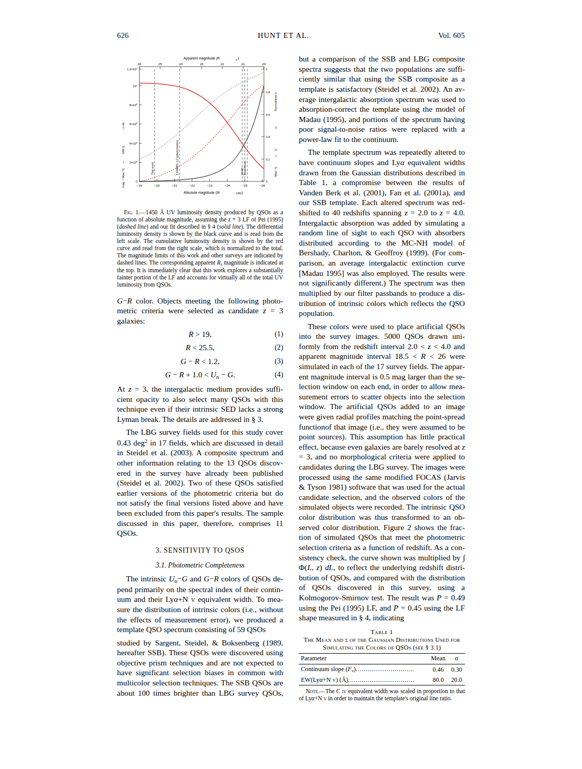626 Hunt et al. Vol. 605
Apparent magnitude (R s ) 26 25 24 23 22 21 20 −19 −20 −21 −22 −23 −24 −25 −26 Absolute magnitude (M 1450 ) 0 2×10⁵ 4×10⁵ 6×10⁵ 8×10⁵ 10⁶ 1.2×10⁶ de UV /dM (L ⊙ mag⁻¹ Mpc⁻³) 0 0.2 0.4 0.6 0.8 1 Normalized e UV (L ⊙ Mpc⁻³) This work COMBO−17 (photometric) WHO Koo+Kron
Fig. 1.—1450 Å UV luminosity density produced by QSOs as a function of absolute magnitude, assuming the z = 3 LF of Pei (1995) (dashed line) and our fit described in § 4 (solid line). The differential luminosity density is shown by the black curve and is read from the left scale. The cumulative luminosity density is shown by the red curve and read from the right scale, which is normalized to the total. The magnitude limits of this work and other surveys are indicated by dashed lines. The corresponding apparent Rs magnitude is indicated at the top. It is immediately clear that this work explores a substantially fainter portion of the LF and accounts for virtually all of the total UV luminosity from QSOs.
G−R color. Objects meeting the following photometric criteria were selected as candidate z = 3 galaxies:
R > 19,
(1)
R < 25.5,
(2)
G − R < 1.2,
(3)
G − R + 1.0 < Un − G.
(4)
At z = 3, the intergalactic medium provides sufficient opacity to also select many QSOs with this technique even if their intrinsic SED lacks a strong Lyman break. The details are addressed in § 3.
The LBG survey fields used for this study cover 0.43 deg2 in 17 fields, which are discussed in detail in Steidel et al. (2003). A composite spectrum and other information relating to the 13 QSOs discovered in the survey have already been published (Steidel et al. 2002). Two of these QSOs satisfied earlier versions of the photometric criteria but do not satisfy the final versions listed above and have been excluded from this paper's results. The sample discussed in this paper, therefore, comprises 11 QSOs.
3. Sensitivity to QSOs
3.1. Photometric Completeness
The intrinsic Un−G and G−R colors of QSOs depend primarily on the spectral index of their continuum and their Lyα+N v equivalent width. To measure the distribution of intrinsic colors (i.e., without the effects of measurement error), we produced a template QSO spectrum consisting of 59 QSOs
studied by Sargent, Steidel, & Boksenberg (1989, hereafter SSB). These QSOs were discovered using objective prism techniques and are not expected to have significant selection biases in common with multicolor selection techniques. The SSB QSOs are about 100 times brighter than LBG survey QSOs, but a comparison of the SSB and LBG composite spectra suggests that the two populations are sufficiently similar that using the SSB composite as a template is satisfactory (Steidel et al. 2002). An average intergalactic absorption spectrum was used to absorption-correct the template using the model of Madau (1995), and portions of the spectrum having poor signal-to-noise ratios were replaced with a power-law fit to the continuum.
The template spectrum was repeatedly altered to have continuum slopes and Lyα equivalent widths drawn from the Gaussian distributions described in Table 1, a compromise between the results of Vanden Berk et al. (2001), Fan et al. (2001a), and our SSB template. Each altered spectrum was redshifted to 40 redshifts spanning z = 2.0 to z = 4.0. Intergalactic absorption was added by simulating a random line of sight to each QSO with absorbers distributed according to the MC-NH model of Bershady, Charlton, & Geoffroy (1999). (For comparison, an average intergalactic extinction curve [Madau 1995] was also employed. The results were not significantly different.) The spectrum was then multiplied by our filter passbands to produce a distribution of intrinsic colors which reflects the QSO population.
These colors were used to place artificial QSOs into the survey images. 5000 QSOs drawn uniformly from the redshift interval 2.0 < z < 4.0 and apparent magnitude interval 18.5 < R < 26 were simulated in each of the 17 survey fields. The apparent magnitude interval is 0.5 mag larger than the selection window on each end, in order to allow measurement errors to scatter objects into the selection window. The artificial QSOs added to an image were given radial profiles matching the point-spread functionof that image (i.e., they were assumed to be point sources). This assumption has little practical effect, because even galaxies are barely resolved at z = 3, and no morphological criteria were applied to candidates during the LBG survey. The images were processed using the same modified FOCAS (Jarvis & Tyson 1981) software that was used for the actual candidate selection, and the observed colors of the simulated objects were recorded. The intrinsic QSO color distribution was thus transformed to an observed color distribution. Figure 2 shows the fraction of simulated QSOs that meet the photometric selection criteria as a function of redshift. As a consistency check, the curve shown was multiplied by ∫ Φ(L, z) dL, to reflect the underlying redshift distribution of QSOs, and compared with the distribution of QSOs discovered in this survey, using a Kolmogorov-Smirnov test. The result was P = 0.49 using the Pei (1995) LF, and P = 0.45 using the LF shape measured in § 4, indicating
Table 1 The Mean and σ of the Gaussian Distributions Used for Simulating the Colors of QSOs (see § 3.1)
| Parameter | Mean | σ |
| --- | --- | --- |
| Continuum slope ( F ν ) .............................. | 0.46 | 0.30 |
| EW(Ly α +N v ) (Å) .................................. | 80.0 | 20.0 |
Note.—The C iv equivalent width was scaled in proportion to that of Lyα+N v in order to maintain the template's original line ratio.